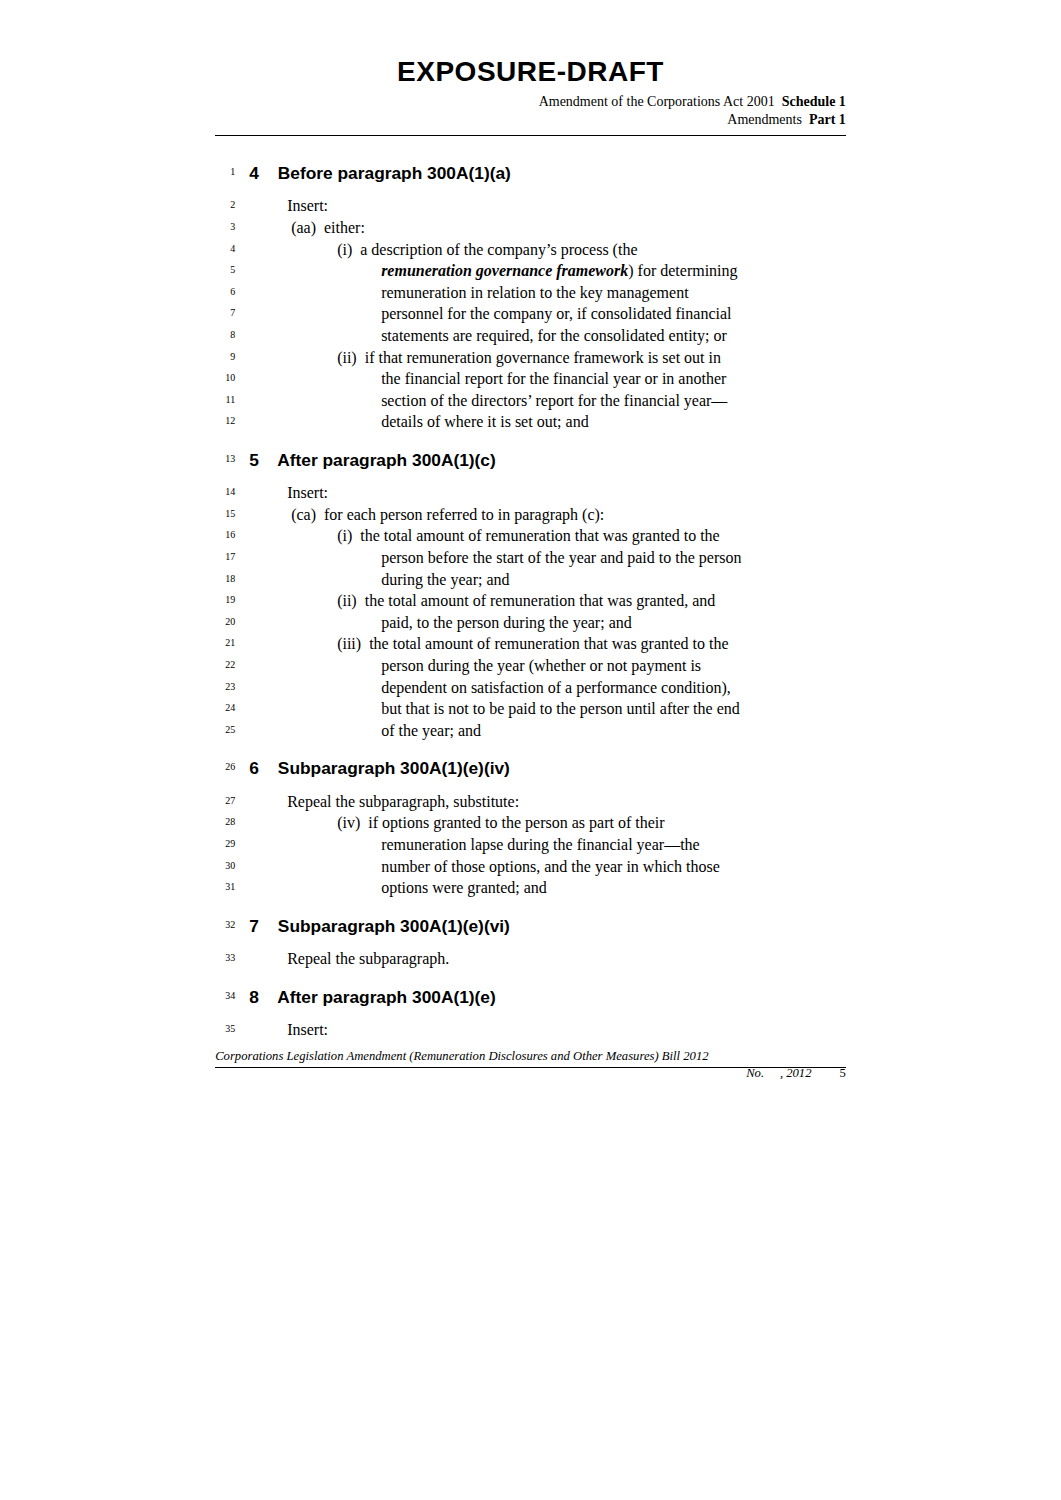EXPOSURE-DRAFT
Amendment of the Corporations Act 2001 Schedule 1
Amendments Part 1
1
4 Before paragraph 300A(1)(a)
2
Insert:
3
(aa) either:
4
(i) a description of the company’s process (the
5
remuneration governance framework) for determining
6
remuneration in relation to the key management
7
personnel for the company or, if consolidated financial
8
statements are required, for the consolidated entity; or
9
(ii) if that remuneration governance framework is set out in
10
the financial report for the financial year or in another
11
section of the directors’ report for the financial year—
12
details of where it is set out; and
13
5 After paragraph 300A(1)(c)
14
Insert:
15
(ca) for each person referred to in paragraph (c):
16
(i) the total amount of remuneration that was granted to the
17
person before the start of the year and paid to the person
18
during the year; and
19
(ii) the total amount of remuneration that was granted, and
20
paid, to the person during the year; and
21
(iii) the total amount of remuneration that was granted to the
22
person during the year (whether or not payment is
23
dependent on satisfaction of a performance condition),
24
but that is not to be paid to the person until after the end
25
of the year; and
26
6 Subparagraph 300A(1)(e)(iv)
27
Repeal the subparagraph, substitute:
28
(iv) if options granted to the person as part of their
29
remuneration lapse during the financial year—the
30
number of those options, and the year in which those
31
options were granted; and
32
7 Subparagraph 300A(1)(e)(vi)
33
Repeal the subparagraph.
34
8 After paragraph 300A(1)(e)
35
Insert:
Corporations Legislation Amendment (Remuneration Disclosures and Other Measures) Bill 2012
No. , 20125